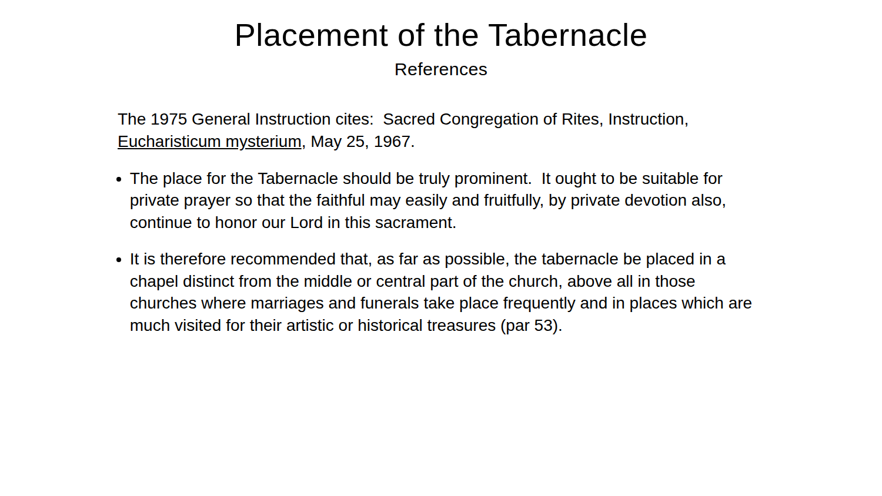Placement of the Tabernacle
References
The 1975 General Instruction cites: Sacred Congregation of Rites, Instruction, Eucharisticum mysterium, May 25, 1967.
The place for the Tabernacle should be truly prominent. It ought to be suitable for private prayer so that the faithful may easily and fruitfully, by private devotion also, continue to honor our Lord in this sacrament.
It is therefore recommended that, as far as possible, the tabernacle be placed in a chapel distinct from the middle or central part of the church, above all in those churches where marriages and funerals take place frequently and in places which are much visited for their artistic or historical treasures (par 53).